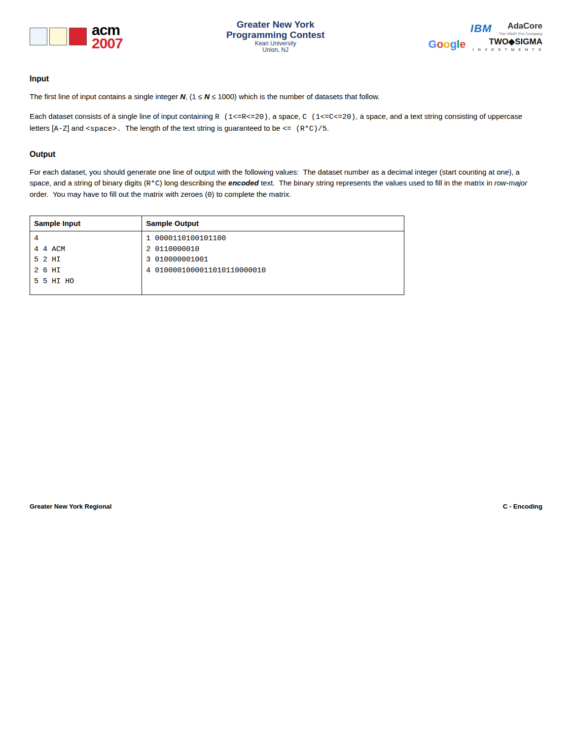acm
2007
Greater New York
Programming Contest
Kean University
Union, NJ
IBM AdaCoreThe GNAT Pro Company
Google TWO◆SIGMAI N V E S T M E N T S
Input
The first line of input contains a single integer N, (1 ≤ N ≤ 1000) which is the number of datasets that follow.
Each dataset consists of a single line of input containing R (1<=R<=20), a space, C (1<=C<=20), a space, and a text string consisting of uppercase letters [A-Z] and <space>. The length of the text string is guaranteed to be <= (R*C)/5.
Output
For each dataset, you should generate one line of output with the following values: The dataset number as a decimal integer (start counting at one), a space, and a string of binary digits (R*C) long describing the encoded text. The binary string represents the values used to fill in the matrix in row-major order. You may have to fill out the matrix with zeroes (0) to complete the matrix.
| Sample Input | Sample Output |
| --- | --- |
| 4 4 4 ACM 5 2 HI 2 6 HI 5 5 HI HO | 1 0000110100101100 2 0110000010 3 010000001001 4 0100001000011010110000010 |
Greater New York Regional C - Encoding